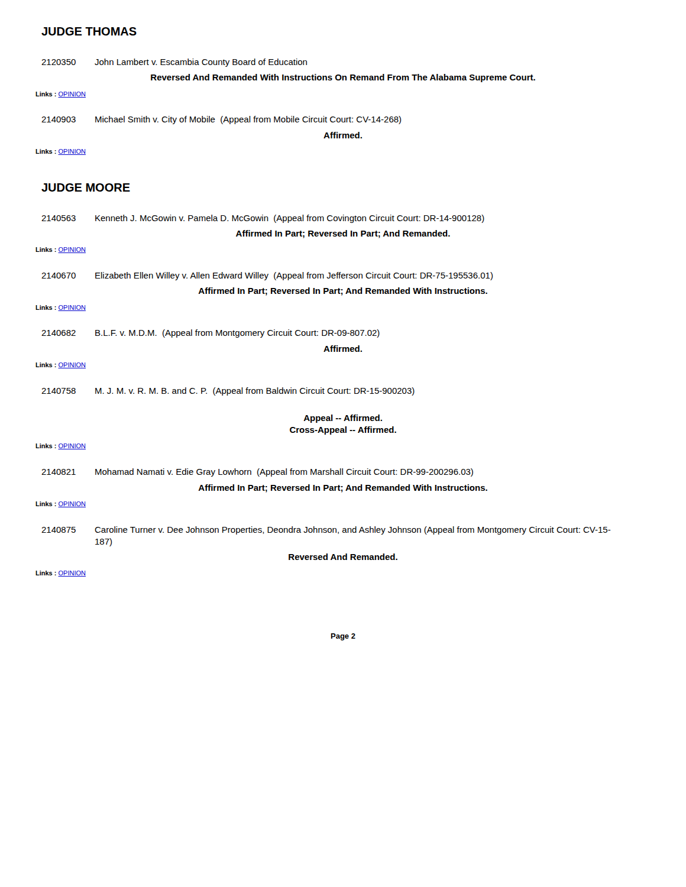JUDGE THOMAS
2120350
John Lambert v. Escambia County Board of Education
Reversed And Remanded With Instructions On Remand From The Alabama Supreme Court.
Links : OPINION
2140903
Michael Smith v. City of Mobile (Appeal from Mobile Circuit Court: CV-14-268)
Affirmed.
Links : OPINION
JUDGE MOORE
2140563
Kenneth J. McGowin v. Pamela D. McGowin (Appeal from Covington Circuit Court: DR-14-900128)
Affirmed In Part; Reversed In Part; And Remanded.
Links : OPINION
2140670
Elizabeth Ellen Willey v. Allen Edward Willey (Appeal from Jefferson Circuit Court: DR-75-195536.01)
Affirmed In Part; Reversed In Part; And Remanded With Instructions.
Links : OPINION
2140682
B.L.F. v. M.D.M. (Appeal from Montgomery Circuit Court: DR-09-807.02)
Affirmed.
Links : OPINION
2140758
M. J. M. v. R. M. B. and C. P. (Appeal from Baldwin Circuit Court: DR-15-900203)
Appeal -- Affirmed.
Cross-Appeal -- Affirmed.
Links : OPINION
2140821
Mohamad Namati v. Edie Gray Lowhorn (Appeal from Marshall Circuit Court: DR-99-200296.03)
Affirmed In Part; Reversed In Part; And Remanded With Instructions.
Links : OPINION
2140875
Caroline Turner v. Dee Johnson Properties, Deondra Johnson, and Ashley Johnson (Appeal from Montgomery Circuit Court: CV-15-187)
Reversed And Remanded.
Links : OPINION
Page 2